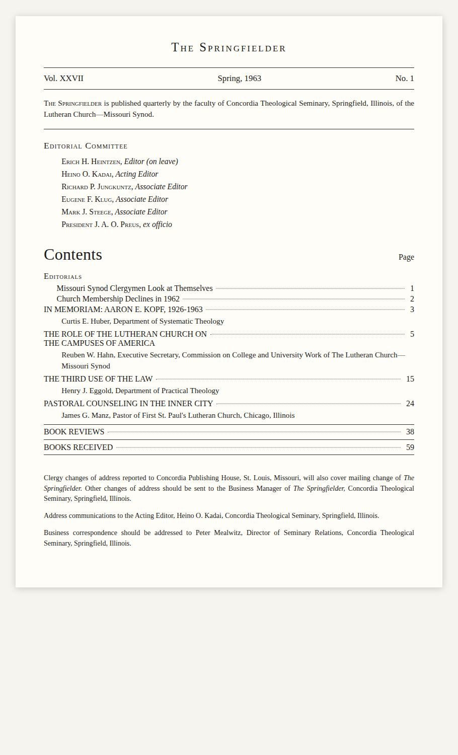The Springfielder
Vol. XXVII Spring, 1963 No. 1
The Springfielder is published quarterly by the faculty of Concordia Theological Seminary, Springfield, Illinois, of the Lutheran Church—Missouri Synod.
Editorial Committee
Erich H. Heintzen, Editor (on leave)
Heino O. Kadai, Acting Editor
Richard P. Jungkuntz, Associate Editor
Eugene F. Klug, Associate Editor
Mark J. Steege, Associate Editor
President J. A. O. Preus, ex officio
Contents
Page
Editorials
Missouri Synod Clergymen Look at Themselves 1
Church Membership Declines in 1962 2
IN MEMORIAM: AARON E. KOPF, 1926-1963 3
Curtis E. Huber, Department of Systematic Theology
THE ROLE OF THE LUTHERAN CHURCH ON
THE CAMPUSES OF AMERICA 5
Reuben W. Hahn, Executive Secretary, Commission on College and University Work of The Lutheran Church—Missouri Synod
THE THIRD USE OF THE LAW 15
Henry J. Eggold, Department of Practical Theology
PASTORAL COUNSELING IN THE INNER CITY 24
James G. Manz, Pastor of First St. Paul's Lutheran Church, Chicago, Illinois
BOOK REVIEWS 38
BOOKS RECEIVED 59
Clergy changes of address reported to Concordia Publishing House, St. Louis, Missouri, will also cover mailing change of The Springfielder. Other changes of address should be sent to the Business Manager of The Springfielder, Concordia Theological Seminary, Springfield, Illinois.
Address communications to the Acting Editor, Heino O. Kadai, Concordia Theological Seminary, Springfield, Illinois.
Business correspondence should be addressed to Peter Mealwitz, Director of Seminary Relations, Concordia Theological Seminary, Springfield, Illinois.